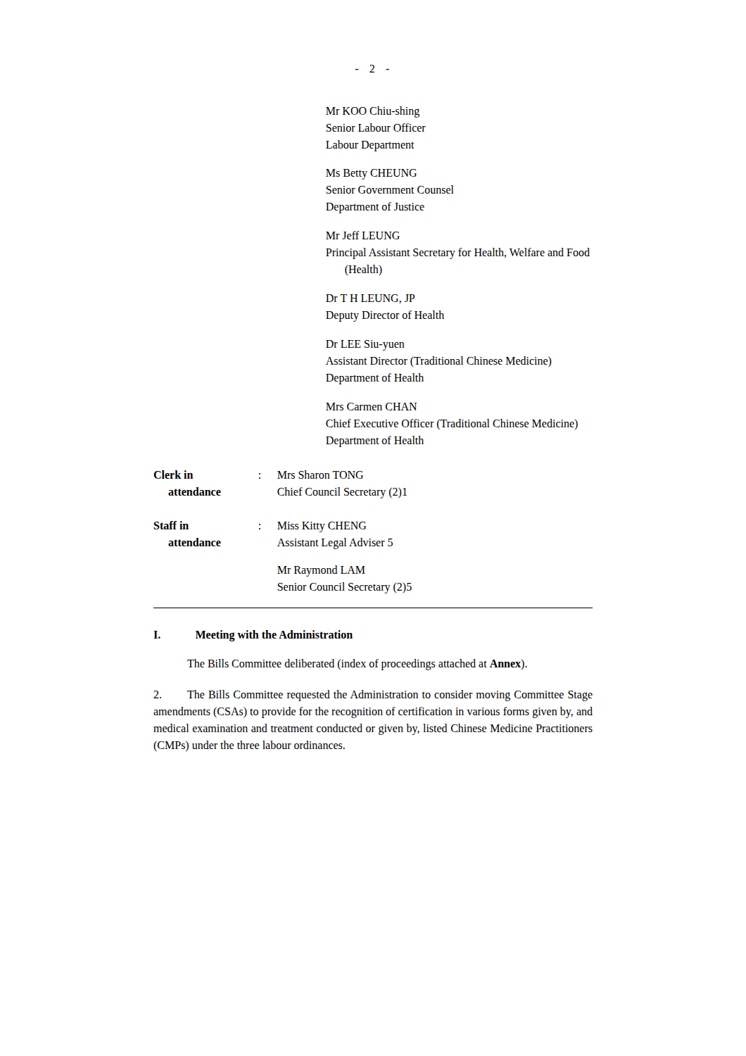- 2 -
Mr KOO Chiu-shing
Senior Labour Officer
Labour Department
Ms Betty CHEUNG
Senior Government Counsel
Department of Justice
Mr Jeff LEUNG
Principal Assistant Secretary for Health, Welfare and Food (Health)
Dr T H LEUNG, JP
Deputy Director of Health
Dr LEE Siu-yuen
Assistant Director (Traditional Chinese Medicine)
Department of Health
Mrs Carmen CHAN
Chief Executive Officer (Traditional Chinese Medicine)
Department of Health
| Clerk in attendance | : | Mrs Sharon TONG Chief Council Secretary (2)1 |
| Staff in attendance | : | Miss Kitty CHENG Assistant Legal Adviser 5 Mr Raymond LAM Senior Council Secretary (2)5 |
I. Meeting with the Administration
The Bills Committee deliberated (index of proceedings attached at Annex).
2. The Bills Committee requested the Administration to consider moving Committee Stage amendments (CSAs) to provide for the recognition of certification in various forms given by, and medical examination and treatment conducted or given by, listed Chinese Medicine Practitioners (CMPs) under the three labour ordinances.